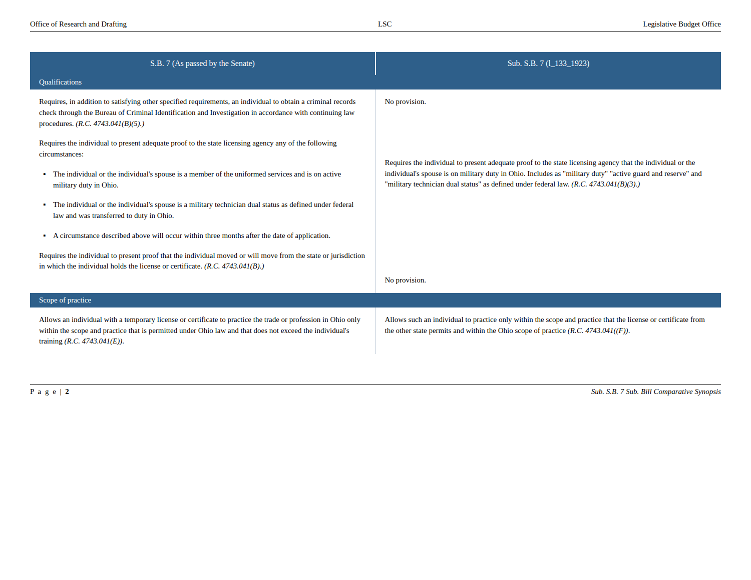Office of Research and Drafting
LSC
Legislative Budget Office
| S.B. 7 (As passed by the Senate) | Sub. S.B. 7 (l_133_1923) |
| --- | --- |
| Qualifications |
| Requires, in addition to satisfying other specified requirements, an individual to obtain a criminal records check through the Bureau of Criminal Identification and Investigation in accordance with continuing law procedures. (R.C. 4743.041(B)(5).) Requires the individual to present adequate proof to the state licensing agency any of the following circumstances: The individual or the individual's spouse is a member of the uniformed services and is on active military duty in Ohio. The individual or the individual's spouse is a military technician dual status as defined under federal law and was transferred to duty in Ohio. A circumstance described above will occur within three months after the date of application. Requires the individual to present proof that the individual moved or will move from the state or jurisdiction in which the individual holds the license or certificate. (R.C. 4743.041(B).) | No provision. Requires the individual to present adequate proof to the state licensing agency that the individual or the individual's spouse is on military duty in Ohio. Includes as "military duty" "active guard and reserve" and "military technician dual status" as defined under federal law. (R.C. 4743.041(B)(3).) No provision. |
| Scope of practice |
| Allows an individual with a temporary license or certificate to practice the trade or profession in Ohio only within the scope and practice that is permitted under Ohio law and that does not exceed the individual's training (R.C. 4743.041(E)) . | Allows such an individual to practice only within the scope and practice that the license or certificate from the other state permits and within the Ohio scope of practice (R.C. 4743.041((F)) . |
P a g e | 2
Sub. S.B. 7 Sub. Bill Comparative Synopsis